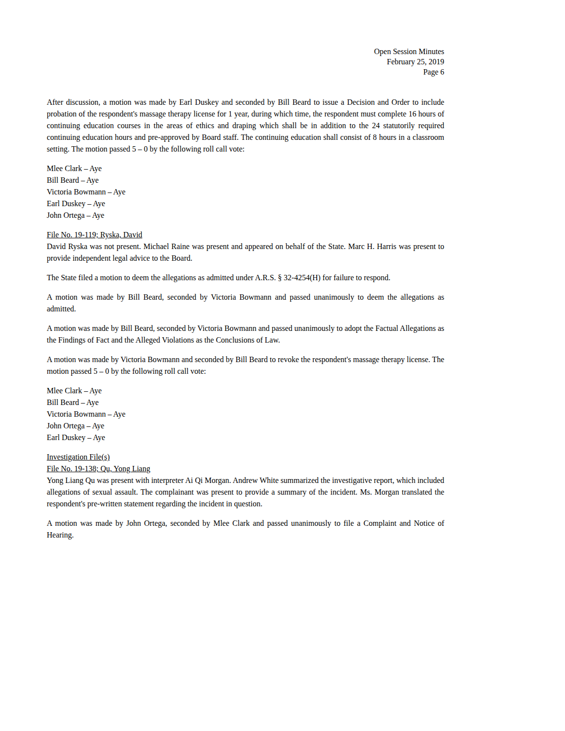Open Session Minutes
February 25, 2019
Page 6
After discussion, a motion was made by Earl Duskey and seconded by Bill Beard to issue a Decision and Order to include probation of the respondent's massage therapy license for 1 year, during which time, the respondent must complete 16 hours of continuing education courses in the areas of ethics and draping which shall be in addition to the 24 statutorily required continuing education hours and pre-approved by Board staff. The continuing education shall consist of 8 hours in a classroom setting. The motion passed 5 – 0 by the following roll call vote:
Mlee Clark – Aye
Bill Beard – Aye
Victoria Bowmann – Aye
Earl Duskey – Aye
John Ortega – Aye
File No. 19-119; Ryska, David
David Ryska was not present. Michael Raine was present and appeared on behalf of the State. Marc H. Harris was present to provide independent legal advice to the Board.
The State filed a motion to deem the allegations as admitted under A.R.S. § 32-4254(H) for failure to respond.
A motion was made by Bill Beard, seconded by Victoria Bowmann and passed unanimously to deem the allegations as admitted.
A motion was made by Bill Beard, seconded by Victoria Bowmann and passed unanimously to adopt the Factual Allegations as the Findings of Fact and the Alleged Violations as the Conclusions of Law.
A motion was made by Victoria Bowmann and seconded by Bill Beard to revoke the respondent's massage therapy license. The motion passed 5 – 0 by the following roll call vote:
Mlee Clark – Aye
Bill Beard – Aye
Victoria Bowmann – Aye
John Ortega – Aye
Earl Duskey – Aye
Investigation File(s)
File No. 19-138; Qu, Yong Liang
Yong Liang Qu was present with interpreter Ai Qi Morgan. Andrew White summarized the investigative report, which included allegations of sexual assault. The complainant was present to provide a summary of the incident. Ms. Morgan translated the respondent's pre-written statement regarding the incident in question.
A motion was made by John Ortega, seconded by Mlee Clark and passed unanimously to file a Complaint and Notice of Hearing.